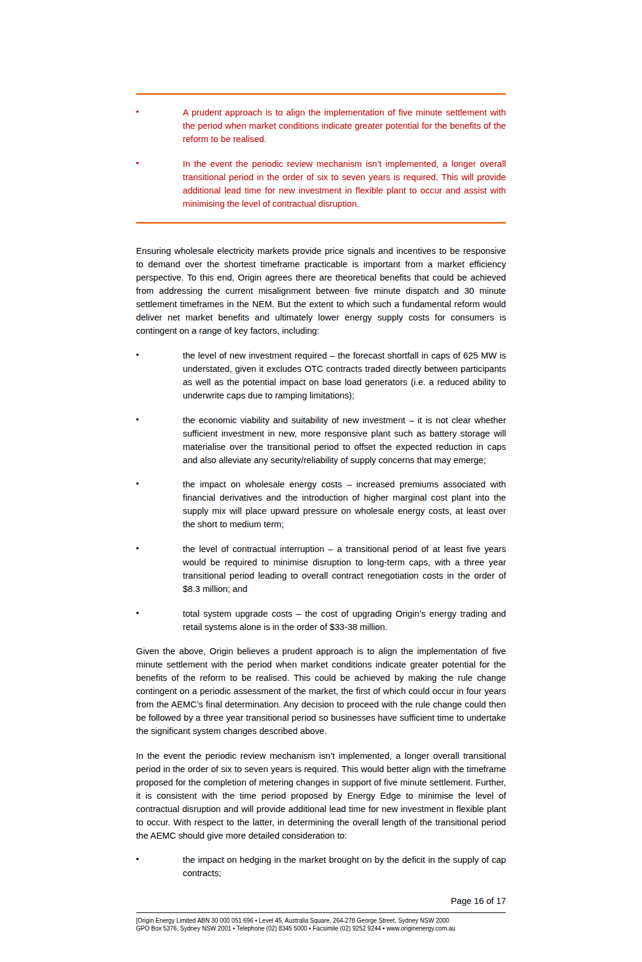A prudent approach is to align the implementation of five minute settlement with the period when market conditions indicate greater potential for the benefits of the reform to be realised.
In the event the periodic review mechanism isn’t implemented, a longer overall transitional period in the order of six to seven years is required. This will provide additional lead time for new investment in flexible plant to occur and assist with minimising the level of contractual disruption.
Ensuring wholesale electricity markets provide price signals and incentives to be responsive to demand over the shortest timeframe practicable is important from a market efficiency perspective. To this end, Origin agrees there are theoretical benefits that could be achieved from addressing the current misalignment between five minute dispatch and 30 minute settlement timeframes in the NEM. But the extent to which such a fundamental reform would deliver net market benefits and ultimately lower energy supply costs for consumers is contingent on a range of key factors, including:
the level of new investment required – the forecast shortfall in caps of 625 MW is understated, given it excludes OTC contracts traded directly between participants as well as the potential impact on base load generators (i.e. a reduced ability to underwrite caps due to ramping limitations);
the economic viability and suitability of new investment – it is not clear whether sufficient investment in new, more responsive plant such as battery storage will materialise over the transitional period to offset the expected reduction in caps and also alleviate any security/reliability of supply concerns that may emerge;
the impact on wholesale energy costs – increased premiums associated with financial derivatives and the introduction of higher marginal cost plant into the supply mix will place upward pressure on wholesale energy costs, at least over the short to medium term;
the level of contractual interruption – a transitional period of at least five years would be required to minimise disruption to long-term caps, with a three year transitional period leading to overall contract renegotiation costs in the order of $8.3 million; and
total system upgrade costs – the cost of upgrading Origin’s energy trading and retail systems alone is in the order of $33-38 million.
Given the above, Origin believes a prudent approach is to align the implementation of five minute settlement with the period when market conditions indicate greater potential for the benefits of the reform to be realised. This could be achieved by making the rule change contingent on a periodic assessment of the market, the first of which could occur in four years from the AEMC’s final determination. Any decision to proceed with the rule change could then be followed by a three year transitional period so businesses have sufficient time to undertake the significant system changes described above.
In the event the periodic review mechanism isn’t implemented, a longer overall transitional period in the order of six to seven years is required. This would better align with the timeframe proposed for the completion of metering changes in support of five minute settlement. Further, it is consistent with the time period proposed by Energy Edge to minimise the level of contractual disruption and will provide additional lead time for new investment in flexible plant to occur. With respect to the latter, in determining the overall length of the transitional period the AEMC should give more detailed consideration to:
the impact on hedging in the market brought on by the deficit in the supply of cap contracts;
Page 16 of 17
[Origin Energy Limited ABN 30 000 051 696 • Level 45, Australia Square, 264-278 George Street, Sydney NSW 2000
GPO Box 5376, Sydney NSW 2001 • Telephone (02) 8345 5000 • Facsimile (02) 9252 9244 • www.originenergy.com.au